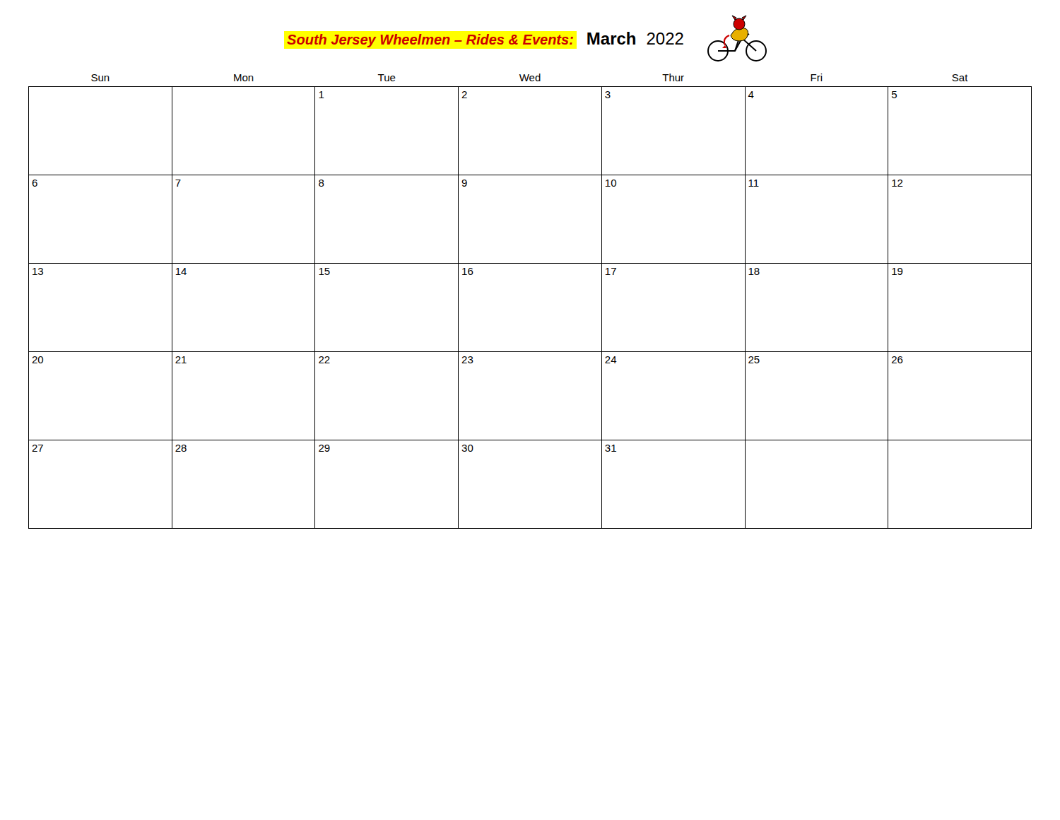South Jersey Wheelmen – Rides & Events: March 2022
Devil riding a bicycle
| Sun | Mon | Tue | Wed | Thur | Fri | Sat |
| --- | --- | --- | --- | --- | --- | --- |
| | | 1 | 2 | 3 | 4 | 5 |
| 6 | 7 | 8 | 9 | 10 | 11 | 12 |
| 13 | 14 | 15 | 16 | 17 | 18 | 19 |
| 20 | 21 | 22 | 23 | 24 | 25 | 26 |
| 27 | 28 | 29 | 30 | 31 | | |